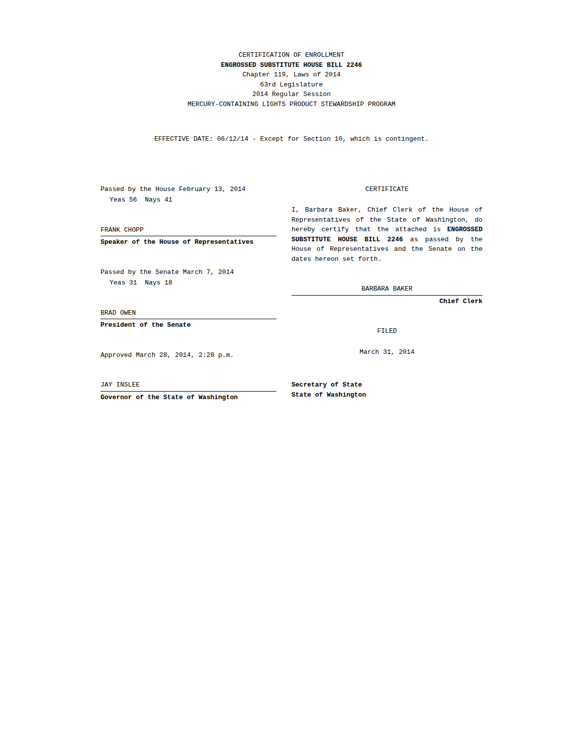CERTIFICATION OF ENROLLMENT
ENGROSSED SUBSTITUTE HOUSE BILL 2246
Chapter 119, Laws of 2014
63rd Legislature
2014 Regular Session
MERCURY-CONTAINING LIGHTS PRODUCT STEWARDSHIP PROGRAM
EFFECTIVE DATE: 06/12/14 - Except for Section 10, which is contingent.
| Passed by the House February 13, 2014 Yeas 56 Nays 41 FRANK CHOPP Speaker of the House of Representatives Passed by the Senate March 7, 2014 Yeas 31 Nays 18 BRAD OWEN President of the Senate Approved March 28, 2014, 2:28 p.m. | CERTIFICATE I, Barbara Baker, Chief Clerk of the House of Representatives of the State of Washington, do hereby certify that the attached is ENGROSSED SUBSTITUTE HOUSE BILL 2246 as passed by the House of Representatives and the Senate on the dates hereon set forth. BARBARA BAKER Chief Clerk FILED March 31, 2014 |
| JAY INSLEE Governor of the State of Washington | Secretary of State State of Washington |